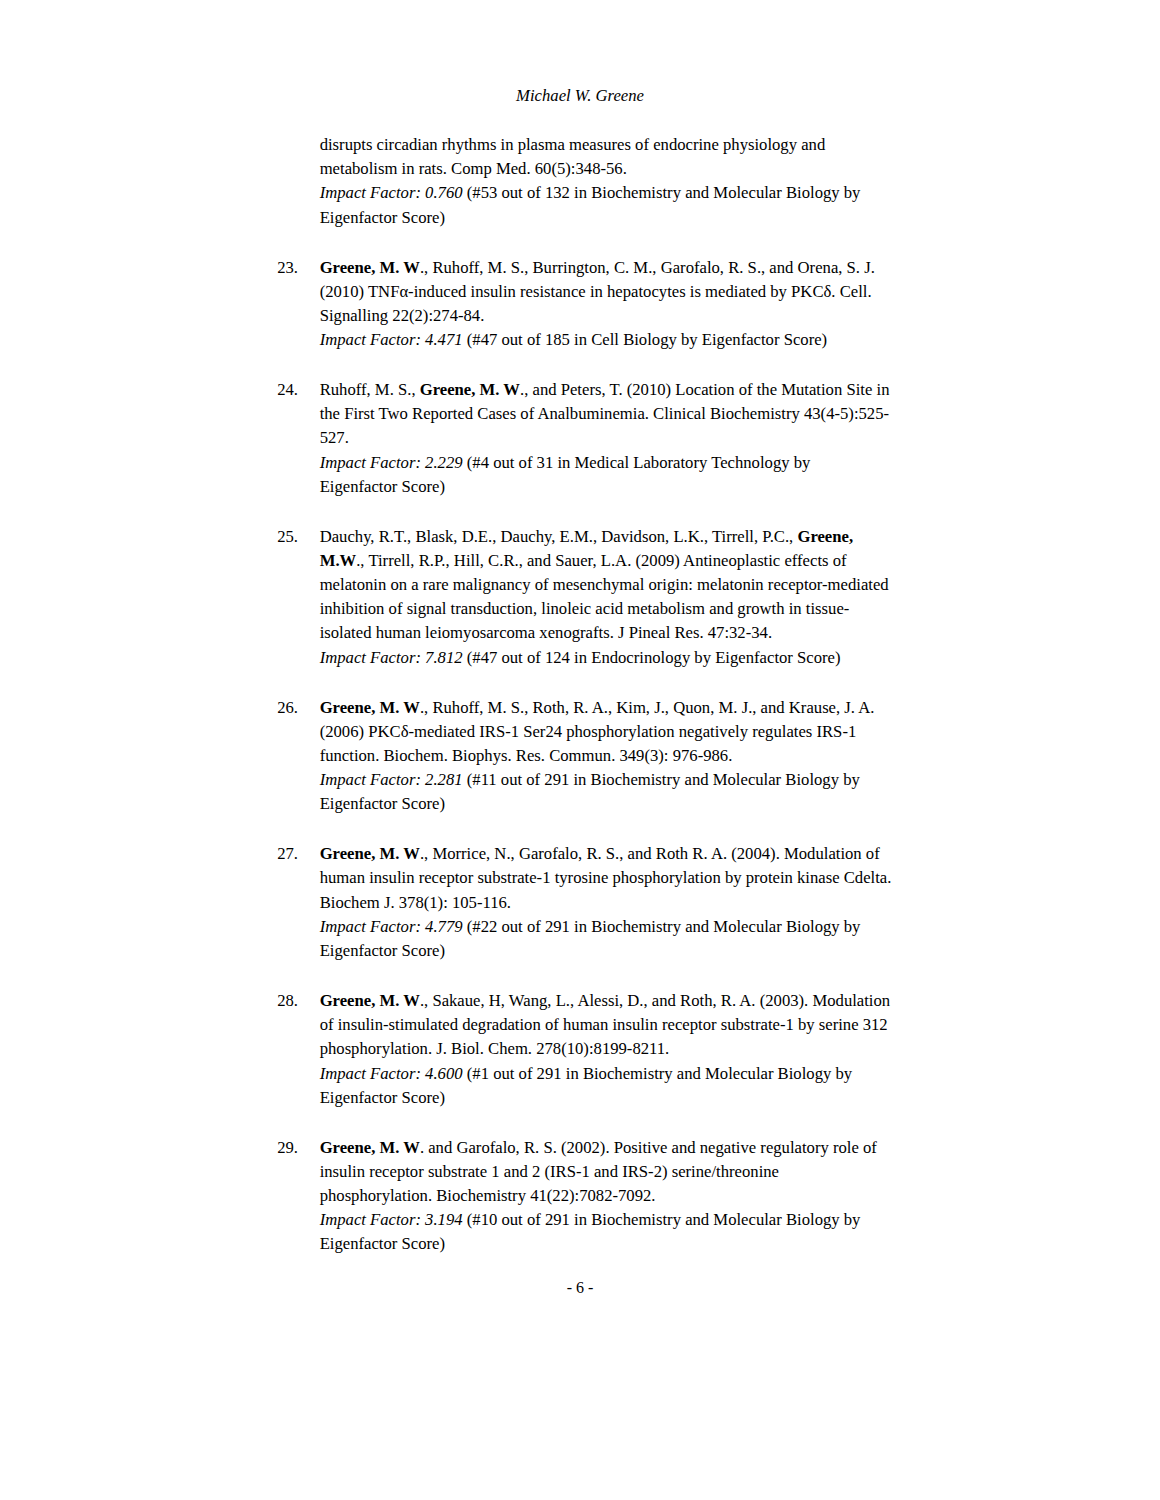Michael W. Greene
disrupts circadian rhythms in plasma measures of endocrine physiology and metabolism in rats. Comp Med. 60(5):348-56.
Impact Factor: 0.760 (#53 out of 132 in Biochemistry and Molecular Biology by Eigenfactor Score)
23. Greene, M. W., Ruhoff, M. S., Burrington, C. M., Garofalo, R. S., and Orena, S. J. (2010) TNFα-induced insulin resistance in hepatocytes is mediated by PKCδ. Cell. Signalling 22(2):274-84.
Impact Factor: 4.471 (#47 out of 185 in Cell Biology by Eigenfactor Score)
24. Ruhoff, M. S., Greene, M. W., and Peters, T. (2010) Location of the Mutation Site in the First Two Reported Cases of Analbuminemia. Clinical Biochemistry 43(4-5):525-527.
Impact Factor: 2.229 (#4 out of 31 in Medical Laboratory Technology by Eigenfactor Score)
25. Dauchy, R.T., Blask, D.E., Dauchy, E.M., Davidson, L.K., Tirrell, P.C., Greene, M.W., Tirrell, R.P., Hill, C.R., and Sauer, L.A. (2009) Antineoplastic effects of melatonin on a rare malignancy of mesenchymal origin: melatonin receptor-mediated inhibition of signal transduction, linoleic acid metabolism and growth in tissue-isolated human leiomyosarcoma xenografts. J Pineal Res. 47:32-34.
Impact Factor: 7.812 (#47 out of 124 in Endocrinology by Eigenfactor Score)
26. Greene, M. W., Ruhoff, M. S., Roth, R. A., Kim, J., Quon, M. J., and Krause, J. A. (2006) PKCδ-mediated IRS-1 Ser24 phosphorylation negatively regulates IRS-1 function. Biochem. Biophys. Res. Commun. 349(3): 976-986.
Impact Factor: 2.281 (#11 out of 291 in Biochemistry and Molecular Biology by Eigenfactor Score)
27. Greene, M. W., Morrice, N., Garofalo, R. S., and Roth R. A. (2004). Modulation of human insulin receptor substrate-1 tyrosine phosphorylation by protein kinase Cdelta. Biochem J. 378(1): 105-116.
Impact Factor: 4.779 (#22 out of 291 in Biochemistry and Molecular Biology by Eigenfactor Score)
28. Greene, M. W., Sakaue, H, Wang, L., Alessi, D., and Roth, R. A. (2003). Modulation of insulin-stimulated degradation of human insulin receptor substrate-1 by serine 312 phosphorylation. J. Biol. Chem. 278(10):8199-8211.
Impact Factor: 4.600 (#1 out of 291 in Biochemistry and Molecular Biology by Eigenfactor Score)
29. Greene, M. W. and Garofalo, R. S. (2002). Positive and negative regulatory role of insulin receptor substrate 1 and 2 (IRS-1 and IRS-2) serine/threonine phosphorylation. Biochemistry 41(22):7082-7092.
Impact Factor: 3.194 (#10 out of 291 in Biochemistry and Molecular Biology by Eigenfactor Score)
- 6 -